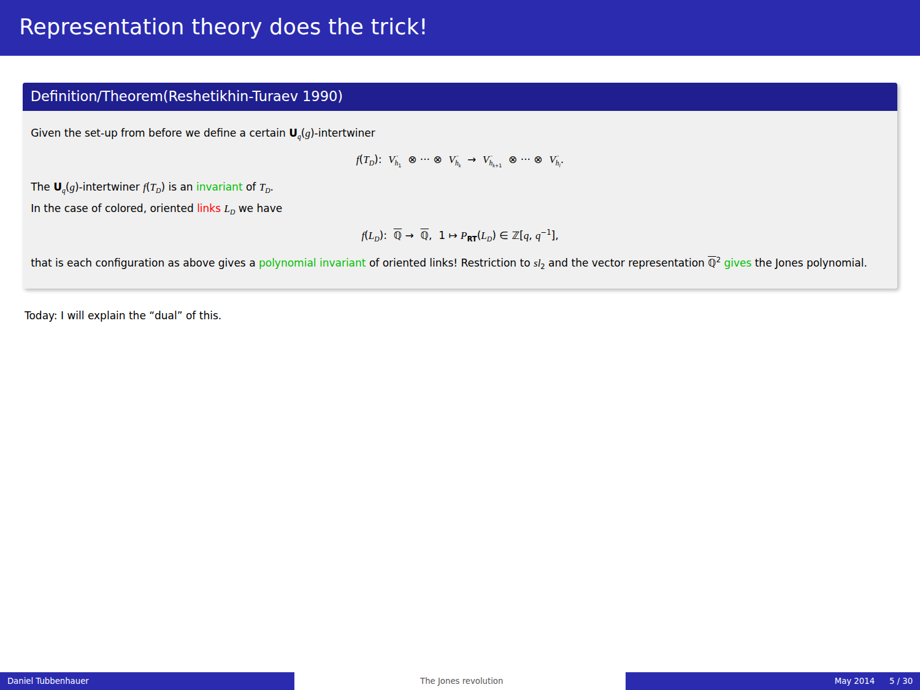Representation theory does the trick!
Definition/Theorem(Reshetikhin-Turaev 1990)
Given the set-up from before we define a certain Uq(g)-intertwiner
f(TD): Vh1 ⊗ ··· ⊗ Vhk → Vhk+1 ⊗ ··· ⊗ Vhl.
The Uq(g)-intertwiner f(TD) is an invariant of TD.
In the case of colored, oriented links LD we have
f(LD): ℚ → ℚ, 1 ↦ PRT(LD) ∈ ℤ[q, q−1],
that is each configuration as above gives a polynomial invariant of oriented links! Restriction to sl2 and the vector representation ℚ2 gives the Jones polynomial.
Today: I will explain the “dual” of this.
Daniel Tubbenhauer The Jones revolution May 2014 5 / 30